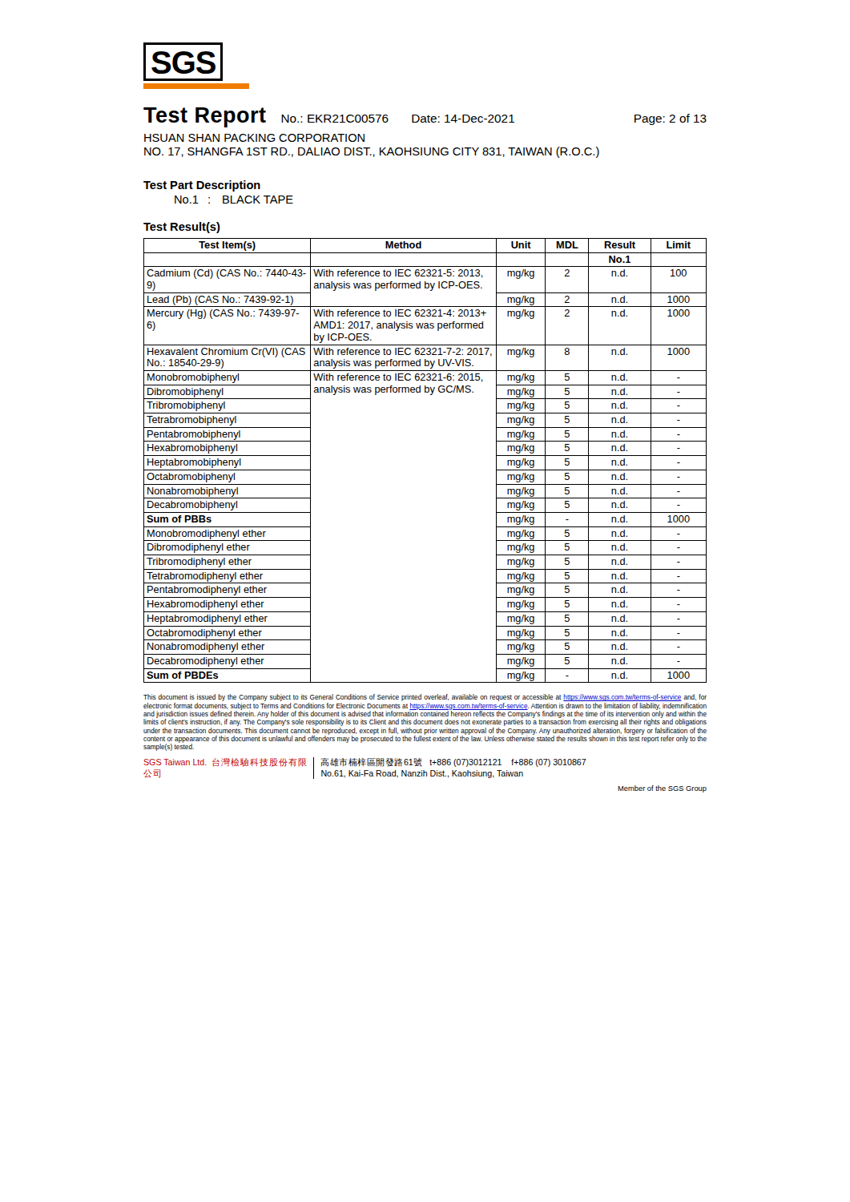SGS
Test Report
No.: EKR21C00576 Date: 14-Dec-2021
Page: 2 of 13
HSUAN SHAN PACKING CORPORATION
NO. 17, SHANGFA 1ST RD., DALIAO DIST., KAOHSIUNG CITY 831, TAIWAN (R.O.C.)
Test Part Description
No.1: BLACK TAPE
Test Result(s)
| Test Item(s) | Method | Unit | MDL | Result | Limit |
| --- | --- | --- | --- | --- | --- |
| | | | | No.1 | |
| Cadmium (Cd) (CAS No.: 7440-43-9) | With reference to IEC 62321-5: 2013, analysis was performed by ICP-OES. | mg/kg | 2 | n.d. | 100 |
| Lead (Pb) (CAS No.: 7439-92-1) | mg/kg | 2 | n.d. | 1000 |
| Mercury (Hg) (CAS No.: 7439-97-6) | With reference to IEC 62321-4: 2013+ AMD1: 2017, analysis was performed by ICP-OES. | mg/kg | 2 | n.d. | 1000 |
| Hexavalent Chromium Cr(VI) (CAS No.: 18540-29-9) | With reference to IEC 62321-7-2: 2017, analysis was performed by UV-VIS. | mg/kg | 8 | n.d. | 1000 |
| Monobromobiphenyl | With reference to IEC 62321-6: 2015, analysis was performed by GC/MS. | mg/kg | 5 | n.d. | - |
| Dibromobiphenyl | mg/kg | 5 | n.d. | - |
| Tribromobiphenyl | mg/kg | 5 | n.d. | - |
| Tetrabromobiphenyl | mg/kg | 5 | n.d. | - |
| Pentabromobiphenyl | mg/kg | 5 | n.d. | - |
| Hexabromobiphenyl | mg/kg | 5 | n.d. | - |
| Heptabromobiphenyl | mg/kg | 5 | n.d. | - |
| Octabromobiphenyl | mg/kg | 5 | n.d. | - |
| Nonabromobiphenyl | mg/kg | 5 | n.d. | - |
| Decabromobiphenyl | mg/kg | 5 | n.d. | - |
| Sum of PBBs | mg/kg | - | n.d. | 1000 |
| Monobromodiphenyl ether | mg/kg | 5 | n.d. | - |
| Dibromodiphenyl ether | mg/kg | 5 | n.d. | - |
| Tribromodiphenyl ether | mg/kg | 5 | n.d. | - |
| Tetrabromodiphenyl ether | mg/kg | 5 | n.d. | - |
| Pentabromodiphenyl ether | mg/kg | 5 | n.d. | - |
| Hexabromodiphenyl ether | mg/kg | 5 | n.d. | - |
| Heptabromodiphenyl ether | mg/kg | 5 | n.d. | - |
| Octabromodiphenyl ether | mg/kg | 5 | n.d. | - |
| Nonabromodiphenyl ether | mg/kg | 5 | n.d. | - |
| Decabromodiphenyl ether | mg/kg | 5 | n.d. | - |
| Sum of PBDEs | mg/kg | - | n.d. | 1000 |
This document is issued by the Company subject to its General Conditions of Service printed overleaf, available on request or accessible at https://www.sgs.com.tw/terms-of-service and, for electronic format documents, subject to Terms and Conditions for Electronic Documents at https://www.sgs.com.tw/terms-of-service. Attention is drawn to the limitation of liability, indemnification and jurisdiction issues defined therein. Any holder of this document is advised that information contained hereon reflects the Company's findings at the time of its intervention only and within the limits of client's instruction, if any. The Company's sole responsibility is to its Client and this document does not exonerate parties to a transaction from exercising all their rights and obligations under the transaction documents. This document cannot be reproduced, except in full, without prior written approval of the Company. Any unauthorized alteration, forgery or falsification of the content or appearance of this document is unlawful and offenders may be prosecuted to the fullest extent of the law. Unless otherwise stated the results shown in this test report refer only to the sample(s) tested.
SGS Taiwan Ltd. 台灣檢驗科技股份有限公司
高雄市楠梓區開發路61號 t+886 (07)3012121 f+886 (07) 3010867
No.61, Kai-Fa Road, Nanzih Dist., Kaohsiung, Taiwan
Member of the SGS Group